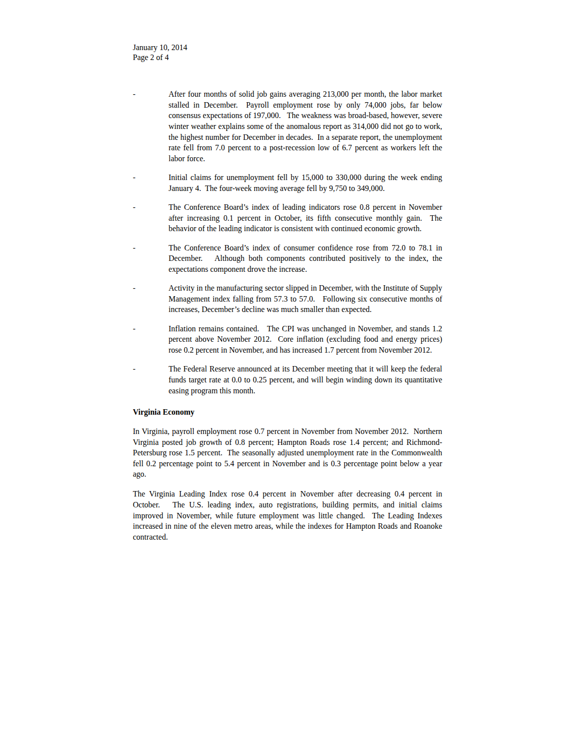January 10, 2014
Page 2 of 4
After four months of solid job gains averaging 213,000 per month, the labor market stalled in December. Payroll employment rose by only 74,000 jobs, far below consensus expectations of 197,000. The weakness was broad-based, however, severe winter weather explains some of the anomalous report as 314,000 did not go to work, the highest number for December in decades. In a separate report, the unemployment rate fell from 7.0 percent to a post-recession low of 6.7 percent as workers left the labor force.
Initial claims for unemployment fell by 15,000 to 330,000 during the week ending January 4. The four-week moving average fell by 9,750 to 349,000.
The Conference Board’s index of leading indicators rose 0.8 percent in November after increasing 0.1 percent in October, its fifth consecutive monthly gain. The behavior of the leading indicator is consistent with continued economic growth.
The Conference Board’s index of consumer confidence rose from 72.0 to 78.1 in December. Although both components contributed positively to the index, the expectations component drove the increase.
Activity in the manufacturing sector slipped in December, with the Institute of Supply Management index falling from 57.3 to 57.0. Following six consecutive months of increases, December’s decline was much smaller than expected.
Inflation remains contained. The CPI was unchanged in November, and stands 1.2 percent above November 2012. Core inflation (excluding food and energy prices) rose 0.2 percent in November, and has increased 1.7 percent from November 2012.
The Federal Reserve announced at its December meeting that it will keep the federal funds target rate at 0.0 to 0.25 percent, and will begin winding down its quantitative easing program this month.
Virginia Economy
In Virginia, payroll employment rose 0.7 percent in November from November 2012. Northern Virginia posted job growth of 0.8 percent; Hampton Roads rose 1.4 percent; and Richmond-Petersburg rose 1.5 percent. The seasonally adjusted unemployment rate in the Commonwealth fell 0.2 percentage point to 5.4 percent in November and is 0.3 percentage point below a year ago.
The Virginia Leading Index rose 0.4 percent in November after decreasing 0.4 percent in October. The U.S. leading index, auto registrations, building permits, and initial claims improved in November, while future employment was little changed. The Leading Indexes increased in nine of the eleven metro areas, while the indexes for Hampton Roads and Roanoke contracted.